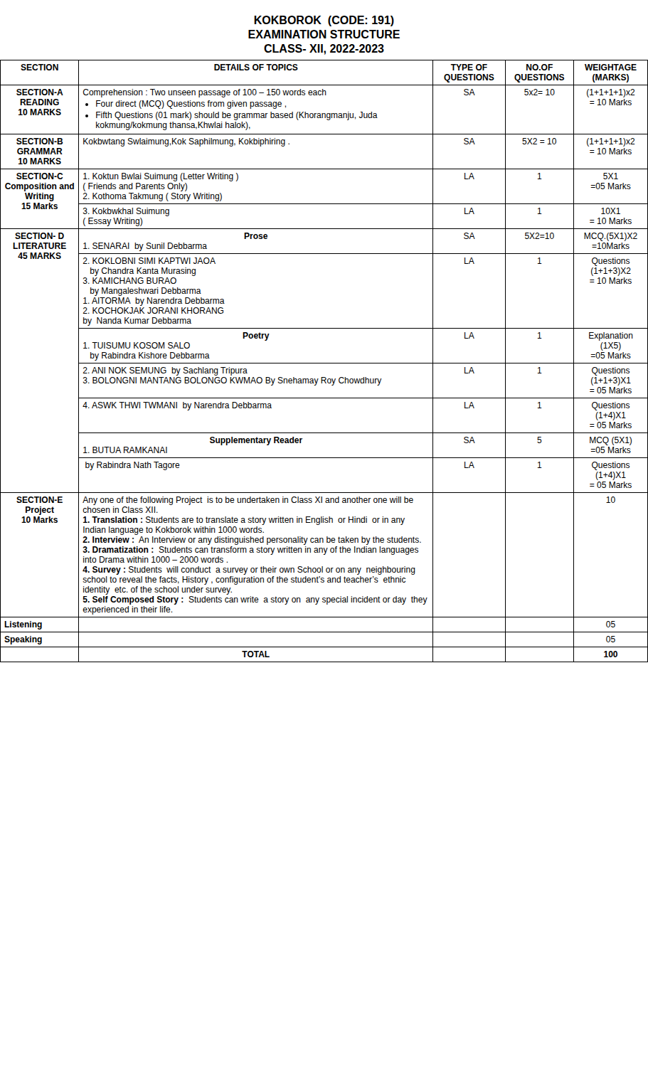KOKBOROK (CODE: 191)
EXAMINATION STRUCTURE
CLASS- XII, 2022-2023
| SECTION | DETAILS OF TOPICS | TYPE OF QUESTIONS | NO.OF QUESTIONS | WEIGHTAGE (MARKS) |
| --- | --- | --- | --- | --- |
| SECTION-A READING 10 MARKS | Comprehension : Two unseen passage of 100 – 150 words each Four direct (MCQ) Questions from given passage , Fifth Questions (01 mark) should be grammar based (Khorangmanju, Juda kokmung/kokmung thansa,Khwlai halok), | SA | 5x2= 10 | (1+1+1+1)x2 = 10 Marks |
| SECTION-B GRAMMAR 10 MARKS | Kokbwtang Swlaimung,Kok Saphilmung, Kokbiphiring . | SA | 5X2 = 10 | (1+1+1+1)x2 = 10 Marks |
| SECTION-C Composition and Writing 15 Marks | 1. Koktun Bwlai Suimung (Letter Writing ) ( Friends and Parents Only) 2. Kothoma Takmung ( Story Writing) | LA | 1 | 5X1 =05 Marks |
| 3. Kokbwkhal Suimung ( Essay Writing) | LA | 1 | 10X1 = 10 Marks |
| SECTION- D LITERATURE 45 MARKS | Prose 1. SENARAI by Sunil Debbarma | SA | 5X2=10 | MCQ.(5X1)X2 =10Marks |
| 2. KOKLOBNI SIMI KAPTWI JAOA by Chandra Kanta Murasing 3. KAMICHANG BURAO by Mangaleshwari Debbarma 1. AITORMA by Narendra Debbarma 2. KOCHOKJAK JORANI KHORANG by Nanda Kumar Debbarma | LA | 1 | Questions (1+1+3)X2 = 10 Marks |
| Poetry 1. TUISUMU KOSOM SALO by Rabindra Kishore Debbarma | LA | 1 | Explanation (1X5) =05 Marks |
| 2. ANI NOK SEMUNG by Sachlang Tripura 3. BOLONGNI MANTANG BOLONGO KWMAO By Snehamay Roy Chowdhury | LA | 1 | Questions (1+1+3)X1 = 05 Marks |
| 4. ASWK THWI TWMANI by Narendra Debbarma | LA | 1 | Questions (1+4)X1 = 05 Marks |
| Supplementary Reader 1. BUTUA RAMKANAI | SA | 5 | MCQ (5X1) =05 Marks |
| by Rabindra Nath Tagore | LA | 1 | Questions (1+4)X1 = 05 Marks |
| SECTION-E Project 10 Marks | Any one of the following Project is to be undertaken in Class XI and another one will be chosen in Class XII. 1. Translation : Students are to translate a story written in English or Hindi or in any Indian language to Kokborok within 1000 words. 2. Interview : An Interview or any distinguished personality can be taken by the students. 3. Dramatization : Students can transform a story written in any of the Indian languages into Drama within 1000 – 2000 words . 4. Survey : Students will conduct a survey or their own School or on any neighbouring school to reveal the facts, History , configuration of the student’s and teacher’s ethnic identity etc. of the school under survey. 5. Self Composed Story : Students can write a story on any special incident or day they experienced in their life. | | | 10 |
| Listening | | | | 05 |
| Speaking | | | | 05 |
| | TOTAL | | | 100 |